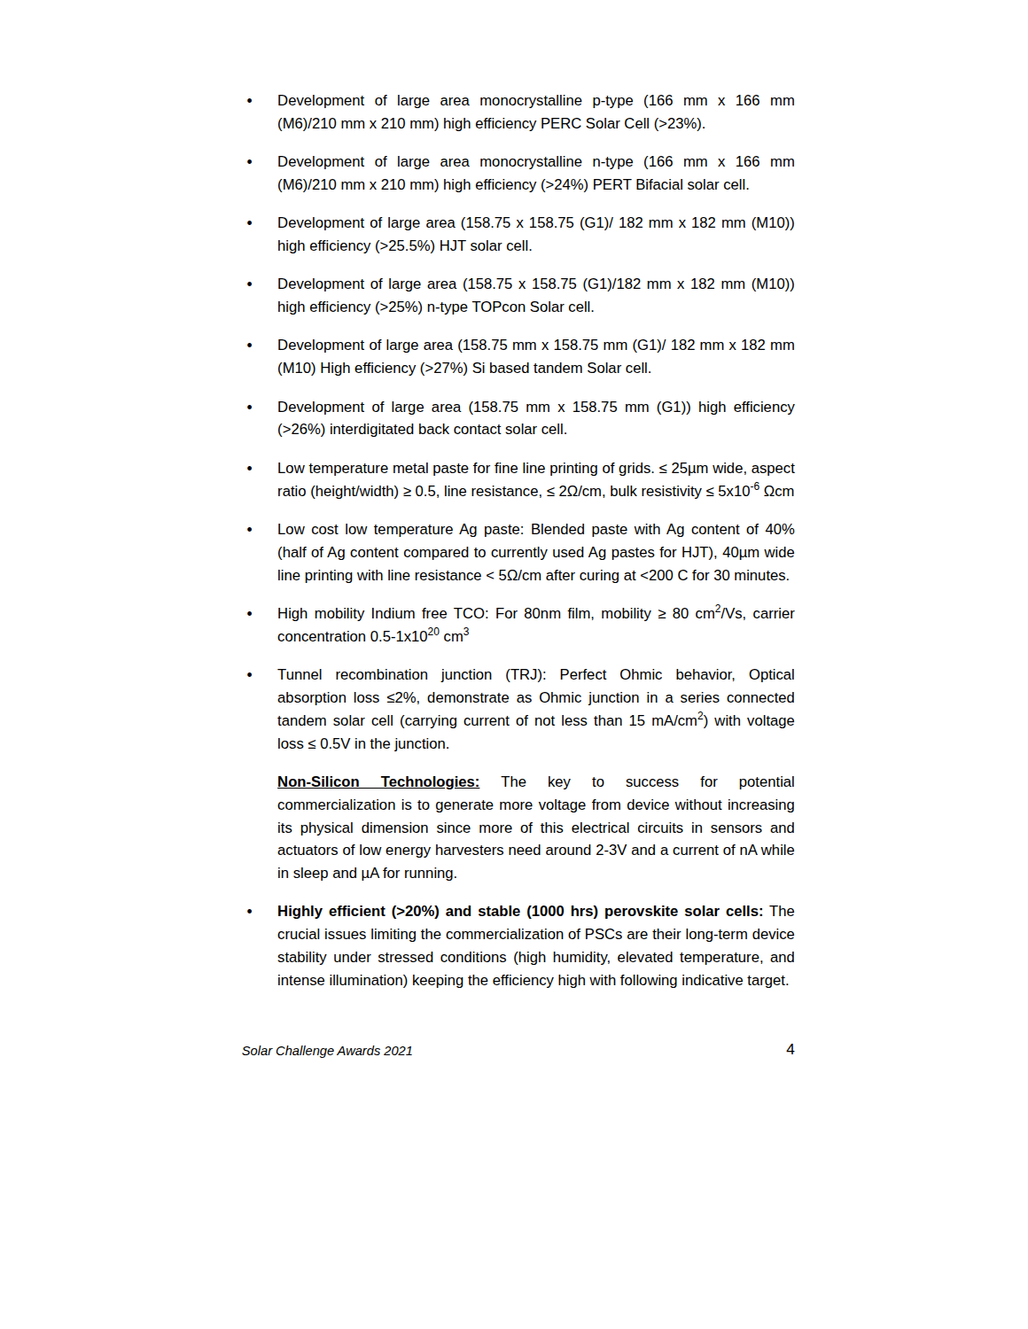Development of large area monocrystalline p-type (166 mm x 166 mm (M6)/210 mm x 210 mm) high efficiency PERC Solar Cell (>23%).
Development of large area monocrystalline n-type (166 mm x 166 mm (M6)/210 mm x 210 mm) high efficiency (>24%) PERT Bifacial solar cell.
Development of large area (158.75 x 158.75 (G1)/ 182 mm x 182 mm (M10)) high efficiency (>25.5%) HJT solar cell.
Development of large area (158.75 x 158.75 (G1)/182 mm x 182 mm (M10)) high efficiency (>25%) n-type TOPcon Solar cell.
Development of large area (158.75 mm x 158.75 mm (G1)/ 182 mm x 182 mm (M10) High efficiency (>27%) Si based tandem Solar cell.
Development of large area (158.75 mm x 158.75 mm (G1)) high efficiency (>26%) interdigitated back contact solar cell.
Low temperature metal paste for fine line printing of grids. ≤ 25µm wide, aspect ratio (height/width) ≥ 0.5, line resistance, ≤ 2Ω/cm, bulk resistivity ≤ 5x10-6 Ωcm
Low cost low temperature Ag paste: Blended paste with Ag content of 40% (half of Ag content compared to currently used Ag pastes for HJT), 40µm wide line printing with line resistance < 5Ω/cm after curing at <200 C for 30 minutes.
High mobility Indium free TCO: For 80nm film, mobility ≥ 80 cm2/Vs, carrier concentration 0.5-1x1020 cm3
Tunnel recombination junction (TRJ): Perfect Ohmic behavior, Optical absorption loss ≤2%, demonstrate as Ohmic junction in a series connected tandem solar cell (carrying current of not less than 15 mA/cm2) with voltage loss ≤ 0.5V in the junction.
Non-Silicon Technologies: The key to success for potential commercialization is to generate more voltage from device without increasing its physical dimension since more of this electrical circuits in sensors and actuators of low energy harvesters need around 2-3V and a current of nA while in sleep and µA for running.
Highly efficient (>20%) and stable (1000 hrs) perovskite solar cells: The crucial issues limiting the commercialization of PSCs are their long-term device stability under stressed conditions (high humidity, elevated temperature, and intense illumination) keeping the efficiency high with following indicative target.
Solar Challenge Awards 2021
4